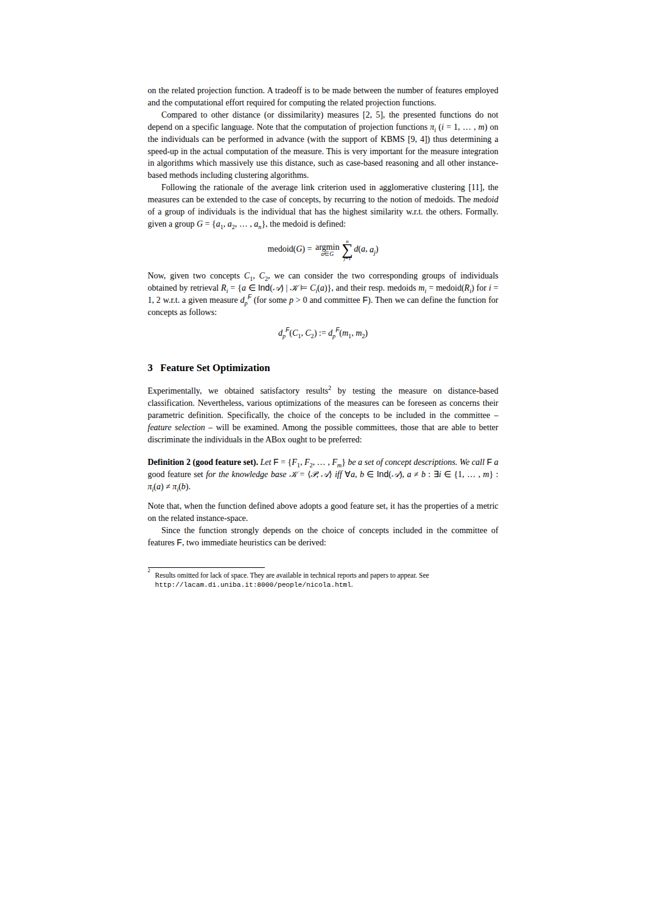on the related projection function. A tradeoff is to be made between the number of features employed and the computational effort required for computing the related projection functions.
Compared to other distance (or dissimilarity) measures [2, 5], the presented functions do not depend on a specific language. Note that the computation of projection functions πi (i = 1, … , m) on the individuals can be performed in advance (with the support of KBMS [9, 4]) thus determining a speed-up in the actual computation of the measure. This is very important for the measure integration in algorithms which massively use this distance, such as case-based reasoning and all other instance-based methods including clustering algorithms.
Following the rationale of the average link criterion used in agglomerative clustering [11], the measures can be extended to the case of concepts, by recurring to the notion of medoids. The medoid of a group of individuals is the individual that has the highest similarity w.r.t. the others. Formally. given a group G = {a1, a2, … , an}, the medoid is defined:
medoid(G) = argmin a∈G n∑j=1 d(a, aj)
Now, given two concepts C1, C2, we can consider the two corresponding groups of individuals obtained by retrieval Ri = {a ∈ Ind(𝒜) | 𝒦 ⊨ Ci(a)}, and their resp. medoids mi = medoid(Ri) for i = 1, 2 w.r.t. a given measure dpF (for some p > 0 and committee F). Then we can define the function for concepts as follows:
dpF(C1, C2) := dpF(m1, m2)
3 Feature Set Optimization
Experimentally, we obtained satisfactory results2 by testing the measure on distance-based classification. Nevertheless, various optimizations of the measures can be foreseen as concerns their parametric definition. Specifically, the choice of the concepts to be included in the committee – feature selection – will be examined. Among the possible committees, those that are able to better discriminate the individuals in the ABox ought to be preferred:
Definition 2 (good feature set). Let F = {F1, F2, … , Fm} be a set of concept descriptions. We call F a good feature set for the knowledge base 𝒦 = ⟨𝒫, 𝒜⟩ iff ∀a, b ∈ Ind(𝒜), a ≠ b : ∃i ∈ {1, … , m} : πi(a) ≠ πi(b).
Note that, when the function defined above adopts a good feature set, it has the properties of a metric on the related instance-space.
Since the function strongly depends on the choice of concepts included in the committee of features F, two immediate heuristics can be derived:
2 Results omitted for lack of space. They are available in technical reports and papers to appear. See http://lacam.di.uniba.it:8000/people/nicola.html.